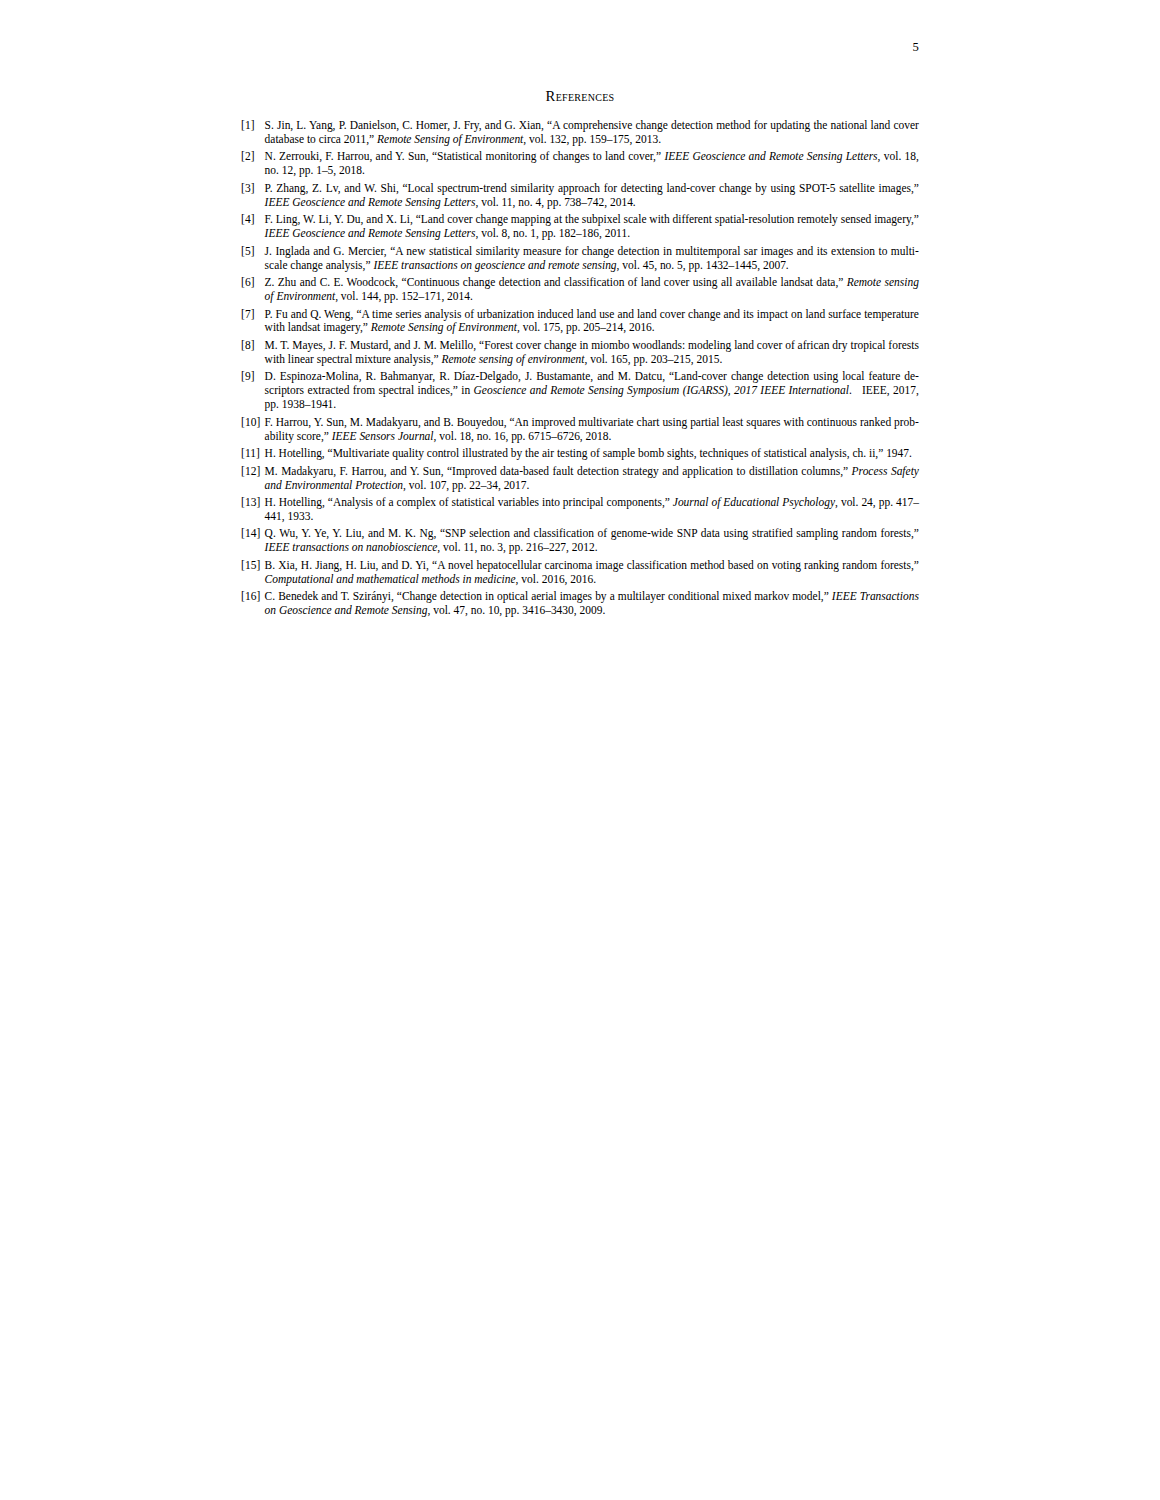5
References
[1] S. Jin, L. Yang, P. Danielson, C. Homer, J. Fry, and G. Xian, “A comprehensive change detection method for updating the national land cover database to circa 2011,” Remote Sensing of Environment, vol. 132, pp. 159–175, 2013.
[2] N. Zerrouki, F. Harrou, and Y. Sun, “Statistical monitoring of changes to land cover,” IEEE Geoscience and Remote Sensing Letters, vol. 18, no. 12, pp. 1–5, 2018.
[3] P. Zhang, Z. Lv, and W. Shi, “Local spectrum-trend similarity approach for detecting land-cover change by using SPOT-5 satellite images,” IEEE Geoscience and Remote Sensing Letters, vol. 11, no. 4, pp. 738–742, 2014.
[4] F. Ling, W. Li, Y. Du, and X. Li, “Land cover change mapping at the subpixel scale with different spatial-resolution remotely sensed imagery,” IEEE Geoscience and Remote Sensing Letters, vol. 8, no. 1, pp. 182–186, 2011.
[5] J. Inglada and G. Mercier, “A new statistical similarity measure for change detection in multitemporal sar images and its extension to multiscale change analysis,” IEEE transactions on geoscience and remote sensing, vol. 45, no. 5, pp. 1432–1445, 2007.
[6] Z. Zhu and C. E. Woodcock, “Continuous change detection and classification of land cover using all available landsat data,” Remote sensing of Environment, vol. 144, pp. 152–171, 2014.
[7] P. Fu and Q. Weng, “A time series analysis of urbanization induced land use and land cover change and its impact on land surface temperature with landsat imagery,” Remote Sensing of Environment, vol. 175, pp. 205–214, 2016.
[8] M. T. Mayes, J. F. Mustard, and J. M. Melillo, “Forest cover change in miombo woodlands: modeling land cover of african dry tropical forests with linear spectral mixture analysis,” Remote sensing of environment, vol. 165, pp. 203–215, 2015.
[9] D. Espinoza-Molina, R. Bahmanyar, R. Díaz-Delgado, J. Bustamante, and M. Datcu, “Land-cover change detection using local feature descriptors extracted from spectral indices,” in Geoscience and Remote Sensing Symposium (IGARSS), 2017 IEEE International. IEEE, 2017, pp. 1938–1941.
[10] F. Harrou, Y. Sun, M. Madakyaru, and B. Bouyedou, “An improved multivariate chart using partial least squares with continuous ranked probability score,” IEEE Sensors Journal, vol. 18, no. 16, pp. 6715–6726, 2018.
[11] H. Hotelling, “Multivariate quality control illustrated by the air testing of sample bomb sights, techniques of statistical analysis, ch. ii,” 1947.
[12] M. Madakyaru, F. Harrou, and Y. Sun, “Improved data-based fault detection strategy and application to distillation columns,” Process Safety and Environmental Protection, vol. 107, pp. 22–34, 2017.
[13] H. Hotelling, “Analysis of a complex of statistical variables into principal components,” Journal of Educational Psychology, vol. 24, pp. 417–441, 1933.
[14] Q. Wu, Y. Ye, Y. Liu, and M. K. Ng, “SNP selection and classification of genome-wide SNP data using stratified sampling random forests,” IEEE transactions on nanobioscience, vol. 11, no. 3, pp. 216–227, 2012.
[15] B. Xia, H. Jiang, H. Liu, and D. Yi, “A novel hepatocellular carcinoma image classification method based on voting ranking random forests,” Computational and mathematical methods in medicine, vol. 2016, 2016.
[16] C. Benedek and T. Szirányi, “Change detection in optical aerial images by a multilayer conditional mixed markov model,” IEEE Transactions on Geoscience and Remote Sensing, vol. 47, no. 10, pp. 3416–3430, 2009.